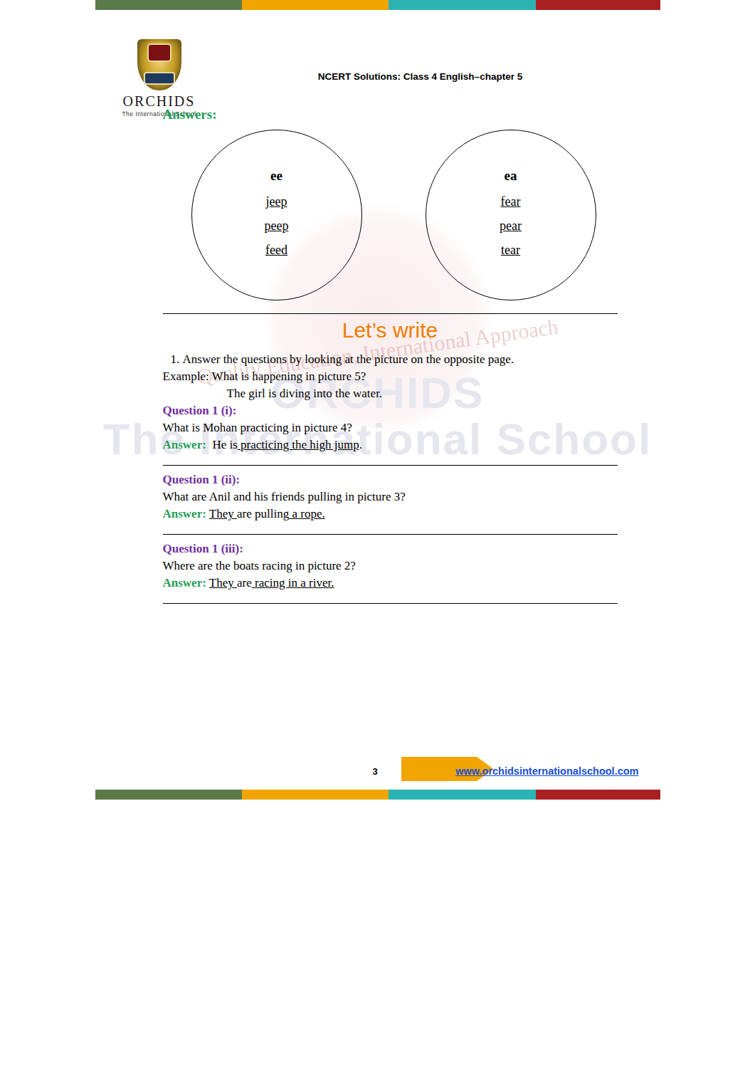ORCHIDS
The International School
NCERT Solutions: Class 4 English–chapter 5
Quality Education, International Approach
ORCHIDS
The International School
Answers:
ee
jeep
peep
feed
ea
fear
pear
tear
Let’s write
Answer the questions by looking at the picture on the opposite page.
Example: What is happening in picture 5?
The girl is diving into the water.
Question 1 (i):
What is Mohan practicing in picture 4?
Answer: He is practicing the high jump.
Question 1 (ii):
What are Anil and his friends pulling in picture 3?
Answer: They are pulling a rope.
Question 1 (iii):
Where are the boats racing in picture 2?
Answer: They are racing in a river.
3
www.orchidsinternationalschool.com